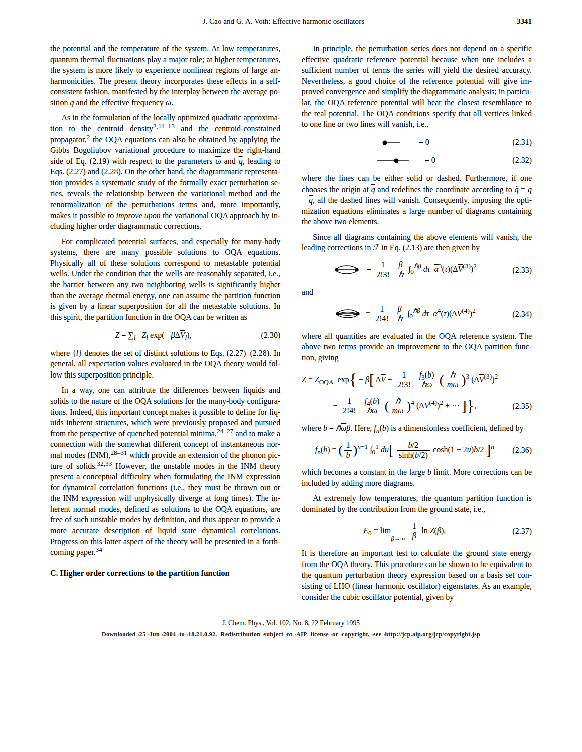J. Cao and G. A. Voth: Effective harmonic oscillators
3341
the potential and the temperature of the system. At low temperatures, quantum thermal fluctuations play a major role; at higher temperatures, the system is more likely to experience nonlinear regions of large anharmonicities. The present theory incorporates these effects in a self-consistent fashion, manifested by the interplay between the average position q and the effective frequency ω.
As in the formulation of the locally optimized quadratic approximation to the centroid density2,11–13 and the centroid-constrained propagator,2 the OQA equations can also be obtained by applying the Gibbs–Bogoliubov variational procedure to maximize the right-hand side of Eq. (2.19) with respect to the parameters ω and q, leading to Eqs. (2.27) and (2.28). On the other hand, the diagrammatic representation provides a systematic study of the formally exact perturbation series, reveals the relationship between the variational method and the renormalization of the perturbations terms and, more importantly, makes it possible to improve upon the variational OQA approach by including higher order diagrammatic corrections.
For complicated potential surfaces, and especially for many-body systems, there are many possible solutions to OQA equations. Physically all of these solutions correspond to metastable potential wells. Under the condition that the wells are reasonably separated, i.e., the barrier between any two neighboring wells is significantly higher than the average thermal energy, one can assume the partition function is given by a linear superposition for all the metastable solutions. In this spirit, the partition function in the OQA can be written as
Z = ∑l Zl exp(− β ΔVl),
(2.30)
where {l} denotes the set of distinct solutions to Eqs. (2.27)–(2.28). In general, all expectation values evaluated in the OQA theory would follow this superposition principle.
In a way, one can attribute the differences between liquids and solids to the nature of the OQA solutions for the many-body configurations. Indeed, this important concept makes it possible to define for liquids inherent structures, which were previously proposed and pursued from the perspective of quenched potential minima,24–27 and to make a connection with the somewhat different concept of instantaneous normal modes (INM),28–31 which provide an extension of the phonon picture of solids.32,33 However, the unstable modes in the INM theory present a conceptual difficulty when formulating the INM expression for dynamical correlation functions (i.e., they must be thrown out or the INM expression will unphysically diverge at long times). The inherent normal modes, defined as solutions to the OQA equations, are free of such unstable modes by definition, and thus appear to provide a more accurate description of liquid state dynamical correlations. Progress on this latter aspect of the theory will be presented in a forthcoming paper.34
C. Higher order corrections to the partition function
In principle, the perturbation series does not depend on a specific effective quadratic reference potential because when one includes a sufficient number of terms the series will yield the desired accuracy. Nevertheless, a good choice of the reference potential will give improved convergence and simplify the diagrammatic analysis; in particular, the OQA reference potential will bear the closest resemblance to the real potential. The OQA conditions specify that all vertices linked to one line or two lines will vanish, i.e.,
= 0
(2.31)
= 0
(2.32)
where the lines can be either solid or dashed. Furthermore, if one chooses the origin at q and redefines the coordinate according to q̃ = q − q, all the dashed lines will vanish. Consequently, imposing the optimization equations eliminates a large number of diagrams containing the above two elements.
Since all diagrams containing the above elements will vanish, the leading corrections in ℱ in Eq. (2.13) are then given by
= 12!3! βℏ ∫0ℏβ dτ α3(τ)(ΔV(3))2
(2.33)
and
= 12!4! βℏ ∫0ℏβ dτ α4(τ)(ΔV(4))2
(2.34)
where all quantities are evaluated in the OQA reference system. The above two terms provide an improvement to the OQA partition function, giving
Z = ZOQA exp{ − β[ ΔV − 12!3! f3(b) ℏω (ℏmω)3 (ΔV(3))2
− 12!4! f4(b) ℏω (ℏmω)4 (ΔV(4))2 + ··· ]},
(2.35)
where b = ℏωβ. Here, fn(b) is a dimensionless coefficient, defined by
fn(b) = (1 b)n−1 ∫01 du[ b/2 sinh(b/2) cosh(1 − 2u)b/2 ]n
(2.36)
which becomes a constant in the large b limit. More corrections can be included by adding more diagrams.
At extremely low temperatures, the quantum partition function is dominated by the contribution from the ground state, i.e.,
E0 = limβ→∞ 1 β ln Z(β).
(2.37)
It is therefore an important test to calculate the ground state energy from the OQA theory. This procedure can be shown to be equivalent to the quantum perturbation theory expression based on a basis set consisting of LHO (linear harmonic oscillator) eigenstates. As an example, consider the cubic oscillator potential, given by
J. Chem. Phys., Vol. 102, No. 8, 22 February 1995
Downloaded¬25¬Jun¬2004¬to¬18.21.0.92.¬Redistribution¬subject¬to¬AIP¬license¬or¬copyright,¬see¬http://jcp.aip.org/jcp/copyright.jsp